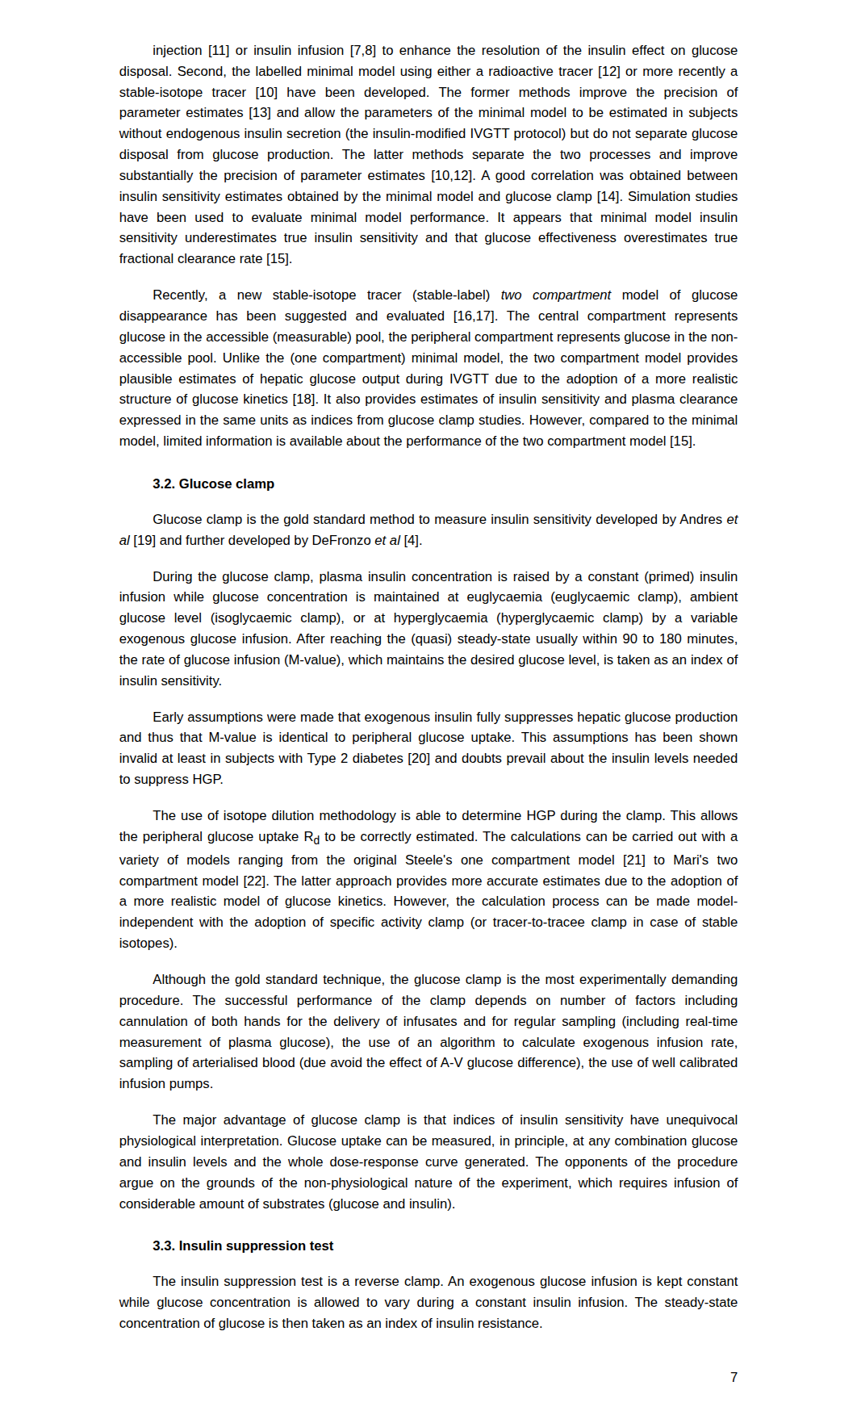injection [11] or insulin infusion [7,8] to enhance the resolution of the insulin effect on glucose disposal. Second, the labelled minimal model using either a radioactive tracer [12] or more recently a stable-isotope tracer [10] have been developed. The former methods improve the precision of parameter estimates [13] and allow the parameters of the minimal model to be estimated in subjects without endogenous insulin secretion (the insulin-modified IVGTT protocol) but do not separate glucose disposal from glucose production. The latter methods separate the two processes and improve substantially the precision of parameter estimates [10,12]. A good correlation was obtained between insulin sensitivity estimates obtained by the minimal model and glucose clamp [14]. Simulation studies have been used to evaluate minimal model performance. It appears that minimal model insulin sensitivity underestimates true insulin sensitivity and that glucose effectiveness overestimates true fractional clearance rate [15].
Recently, a new stable-isotope tracer (stable-label) two compartment model of glucose disappearance has been suggested and evaluated [16,17]. The central compartment represents glucose in the accessible (measurable) pool, the peripheral compartment represents glucose in the non-accessible pool. Unlike the (one compartment) minimal model, the two compartment model provides plausible estimates of hepatic glucose output during IVGTT due to the adoption of a more realistic structure of glucose kinetics [18]. It also provides estimates of insulin sensitivity and plasma clearance expressed in the same units as indices from glucose clamp studies. However, compared to the minimal model, limited information is available about the performance of the two compartment model [15].
3.2. Glucose clamp
Glucose clamp is the gold standard method to measure insulin sensitivity developed by Andres et al [19] and further developed by DeFronzo et al [4].
During the glucose clamp, plasma insulin concentration is raised by a constant (primed) insulin infusion while glucose concentration is maintained at euglycaemia (euglycaemic clamp), ambient glucose level (isoglycaemic clamp), or at hyperglycaemia (hyperglycaemic clamp) by a variable exogenous glucose infusion. After reaching the (quasi) steady-state usually within 90 to 180 minutes, the rate of glucose infusion (M-value), which maintains the desired glucose level, is taken as an index of insulin sensitivity.
Early assumptions were made that exogenous insulin fully suppresses hepatic glucose production and thus that M-value is identical to peripheral glucose uptake. This assumptions has been shown invalid at least in subjects with Type 2 diabetes [20] and doubts prevail about the insulin levels needed to suppress HGP.
The use of isotope dilution methodology is able to determine HGP during the clamp. This allows the peripheral glucose uptake Rd to be correctly estimated. The calculations can be carried out with a variety of models ranging from the original Steele's one compartment model [21] to Mari's two compartment model [22]. The latter approach provides more accurate estimates due to the adoption of a more realistic model of glucose kinetics. However, the calculation process can be made model-independent with the adoption of specific activity clamp (or tracer-to-tracee clamp in case of stable isotopes).
Although the gold standard technique, the glucose clamp is the most experimentally demanding procedure. The successful performance of the clamp depends on number of factors including cannulation of both hands for the delivery of infusates and for regular sampling (including real-time measurement of plasma glucose), the use of an algorithm to calculate exogenous infusion rate, sampling of arterialised blood (due avoid the effect of A-V glucose difference), the use of well calibrated infusion pumps.
The major advantage of glucose clamp is that indices of insulin sensitivity have unequivocal physiological interpretation. Glucose uptake can be measured, in principle, at any combination glucose and insulin levels and the whole dose-response curve generated. The opponents of the procedure argue on the grounds of the non-physiological nature of the experiment, which requires infusion of considerable amount of substrates (glucose and insulin).
3.3. Insulin suppression test
The insulin suppression test is a reverse clamp. An exogenous glucose infusion is kept constant while glucose concentration is allowed to vary during a constant insulin infusion. The steady-state concentration of glucose is then taken as an index of insulin resistance.
7